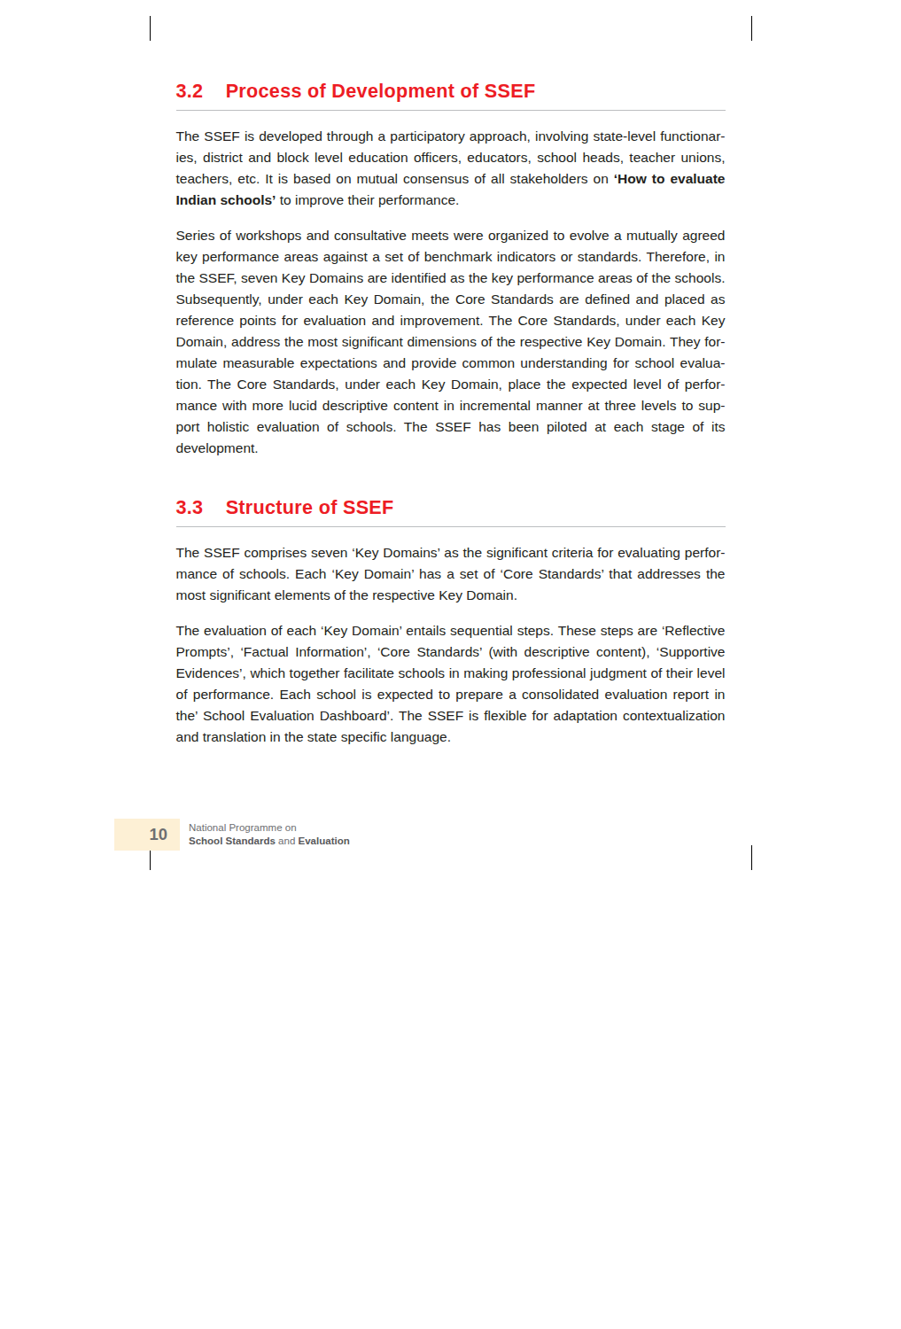3.2 Process of Development of SSEF
The SSEF is developed through a participatory approach, involving state-level functionaries, district and block level education officers, educators, school heads, teacher unions, teachers, etc. It is based on mutual consensus of all stakeholders on ‘How to evaluate Indian schools’ to improve their performance.
Series of workshops and consultative meets were organized to evolve a mutually agreed key performance areas against a set of benchmark indicators or standards. Therefore, in the SSEF, seven Key Domains are identified as the key performance areas of the schools. Subsequently, under each Key Domain, the Core Standards are defined and placed as reference points for evaluation and improvement. The Core Standards, under each Key Domain, address the most significant dimensions of the respective Key Domain. They formulate measurable expectations and provide common understanding for school evaluation. The Core Standards, under each Key Domain, place the expected level of performance with more lucid descriptive content in incremental manner at three levels to support holistic evaluation of schools. The SSEF has been piloted at each stage of its development.
3.3 Structure of SSEF
The SSEF comprises seven ‘Key Domains’ as the significant criteria for evaluating performance of schools. Each ‘Key Domain’ has a set of ‘Core Standards’ that addresses the most significant elements of the respective Key Domain.
The evaluation of each ‘Key Domain’ entails sequential steps. These steps are ‘Reflective Prompts’, ‘Factual Information’, ‘Core Standards’ (with descriptive content), ‘Supportive Evidences’, which together facilitate schools in making professional judgment of their level of performance. Each school is expected to prepare a consolidated evaluation report in the’ School Evaluation Dashboard’. The SSEF is flexible for adaptation contextualization and translation in the state specific language.
10
National Programme on
School Standards and Evaluation